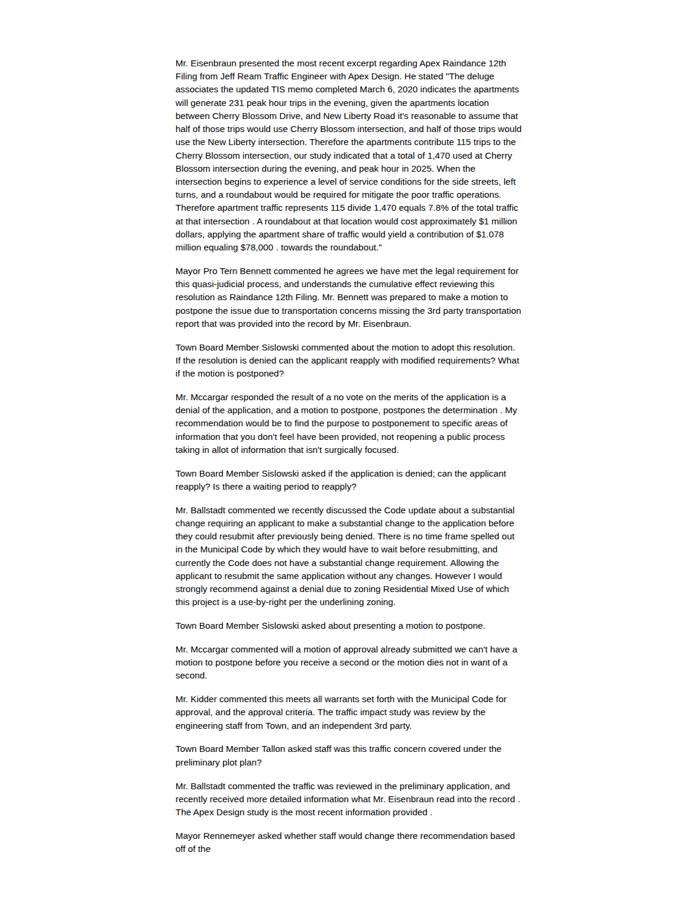Mr. Eisenbraun presented the most recent excerpt regarding Apex Raindance 12th Filing from Jeff Ream Traffic Engineer with Apex Design. He stated "The deluge associates the updated TIS memo completed March 6, 2020 indicates the apartments will generate 231 peak hour trips in the evening, given the apartments location between Cherry Blossom Drive, and New Liberty Road it's reasonable to assume that half of those trips would use Cherry Blossom intersection, and half of those trips would use the New Liberty intersection. Therefore the apartments contribute 115 trips to the Cherry Blossom intersection, our study indicated that a total of 1,470 used at Cherry Blossom intersection during the evening, and peak hour in 2025. When the intersection begins to experience a level of service conditions for the side streets, left turns, and a roundabout would be required for mitigate the poor traffic operations. Therefore apartment traffic represents 115 divide 1,470 equals 7.8% of the total traffic at that intersection . A roundabout at that location would cost approximately $1 million dollars, applying the apartment share of traffic would yield a contribution of $1.078 million equaling $78,000 . towards the roundabout."
Mayor Pro Tern Bennett commented he agrees we have met the legal requirement for this quasi-judicial process, and understands the cumulative effect reviewing this resolution as Raindance 12th Filing. Mr. Bennett was prepared to make a motion to postpone the issue due to transportation concerns missing the 3rd party transportation report that was provided into the record by Mr. Eisenbraun.
Town Board Member Sislowski commented about the motion to adopt this resolution. If the resolution is denied can the applicant reapply with modified requirements? What if the motion is postponed?
Mr. Mccargar responded the result of a no vote on the merits of the application is a denial of the application, and a motion to postpone, postpones the determination . My recommendation would be to find the purpose to postponement to specific areas of information that you don't feel have been provided, not reopening a public process taking in allot of information that isn't surgically focused.
Town Board Member Sislowski asked if the application is denied; can the applicant reapply? Is there a waiting period to reapply?
Mr. Ballstadt commented we recently discussed the Code update about a substantial change requiring an applicant to make a substantial change to the application before they could resubmit after previously being denied. There is no time frame spelled out in the Municipal Code by which they would have to wait before resubmitting, and currently the Code does not have a substantial change requirement. Allowing the applicant to resubmit the same application without any changes. However I would strongly recommend against a denial due to zoning Residential Mixed Use of which this project is a use-by-right per the underlining zoning.
Town Board Member Sislowski asked about presenting a motion to postpone.
Mr. Mccargar commented will a motion of approval already submitted we can't have a motion to postpone before you receive a second or the motion dies not in want of a second.
Mr. Kidder commented this meets all warrants set forth with the Municipal Code for approval, and the approval criteria. The traffic impact study was review by the engineering staff from Town, and an independent 3rd party.
Town Board Member Tallon asked staff was this traffic concern covered under the preliminary plot plan?
Mr. Ballstadt commented the traffic was reviewed in the preliminary application, and recently received more detailed information what Mr. Eisenbraun read into the record . The Apex Design study is the most recent information provided .
Mayor Rennemeyer asked whether staff would change there recommendation based off of the